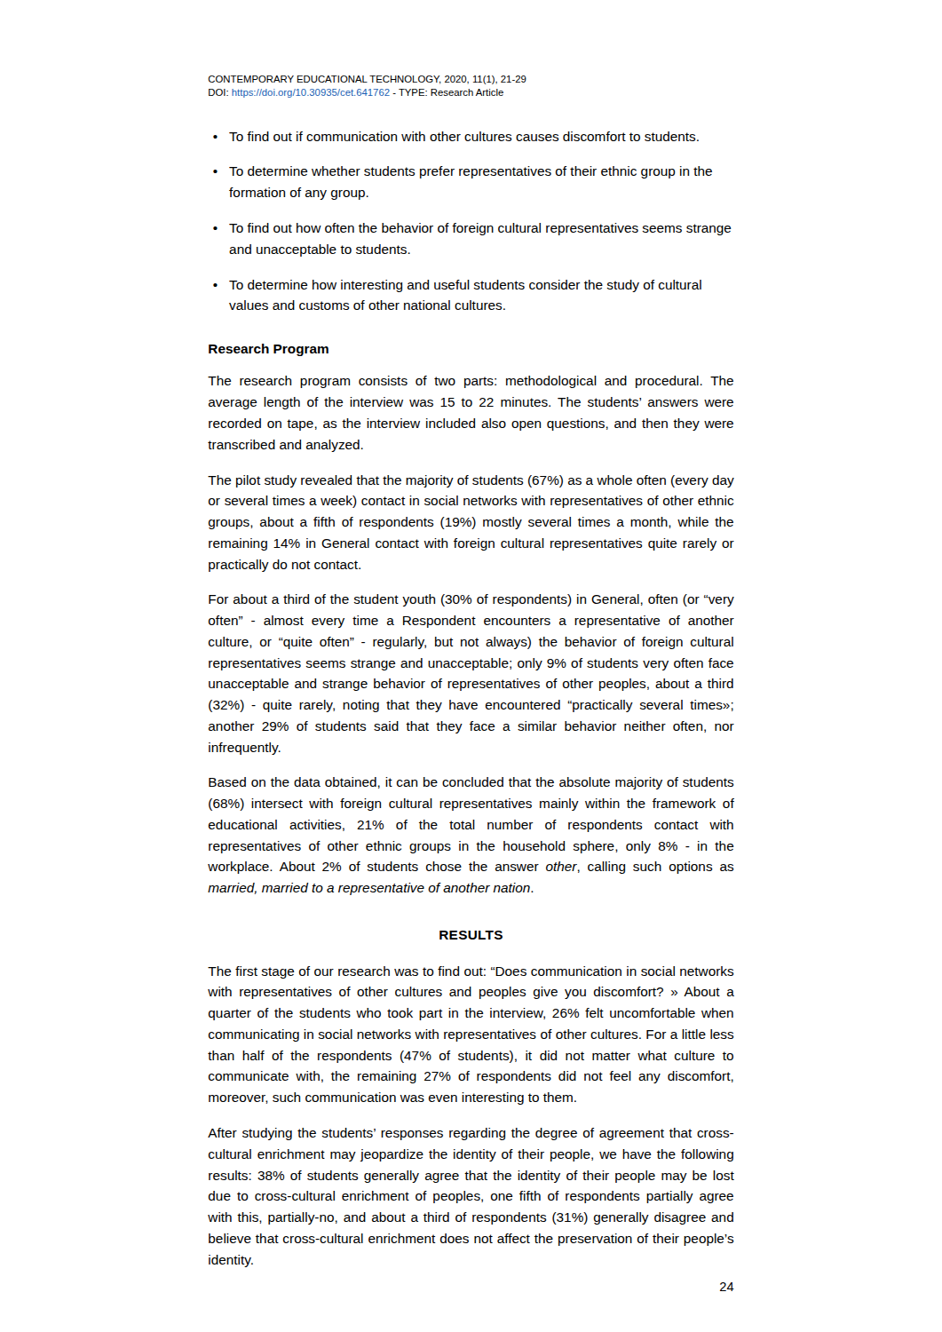CONTEMPORARY EDUCATIONAL TECHNOLOGY, 2020, 11(1), 21-29
DOI: https://doi.org/10.30935/cet.641762 - TYPE: Research Article
To find out if communication with other cultures causes discomfort to students.
To determine whether students prefer representatives of their ethnic group in the formation of any group.
To find out how often the behavior of foreign cultural representatives seems strange and unacceptable to students.
To determine how interesting and useful students consider the study of cultural values and customs of other national cultures.
Research Program
The research program consists of two parts: methodological and procedural. The average length of the interview was 15 to 22 minutes. The students’ answers were recorded on tape, as the interview included also open questions, and then they were transcribed and analyzed.
The pilot study revealed that the majority of students (67%) as a whole often (every day or several times a week) contact in social networks with representatives of other ethnic groups, about a fifth of respondents (19%) mostly several times a month, while the remaining 14% in General contact with foreign cultural representatives quite rarely or practically do not contact.
For about a third of the student youth (30% of respondents) in General, often (or “very often” - almost every time a Respondent encounters a representative of another culture, or “quite often” - regularly, but not always) the behavior of foreign cultural representatives seems strange and unacceptable; only 9% of students very often face unacceptable and strange behavior of representatives of other peoples, about a third (32%) - quite rarely, noting that they have encountered “practically several times»; another 29% of students said that they face a similar behavior neither often, nor infrequently.
Based on the data obtained, it can be concluded that the absolute majority of students (68%) intersect with foreign cultural representatives mainly within the framework of educational activities, 21% of the total number of respondents contact with representatives of other ethnic groups in the household sphere, only 8% - in the workplace. About 2% of students chose the answer other, calling such options as married, married to a representative of another nation.
RESULTS
The first stage of our research was to find out: “Does communication in social networks with representatives of other cultures and peoples give you discomfort? » About a quarter of the students who took part in the interview, 26% felt uncomfortable when communicating in social networks with representatives of other cultures. For a little less than half of the respondents (47% of students), it did not matter what culture to communicate with, the remaining 27% of respondents did not feel any discomfort, moreover, such communication was even interesting to them.
After studying the students’ responses regarding the degree of agreement that cross-cultural enrichment may jeopardize the identity of their people, we have the following results: 38% of students generally agree that the identity of their people may be lost due to cross-cultural enrichment of peoples, one fifth of respondents partially agree with this, partially-no, and about a third of respondents (31%) generally disagree and believe that cross-cultural enrichment does not affect the preservation of their people’s identity.
24